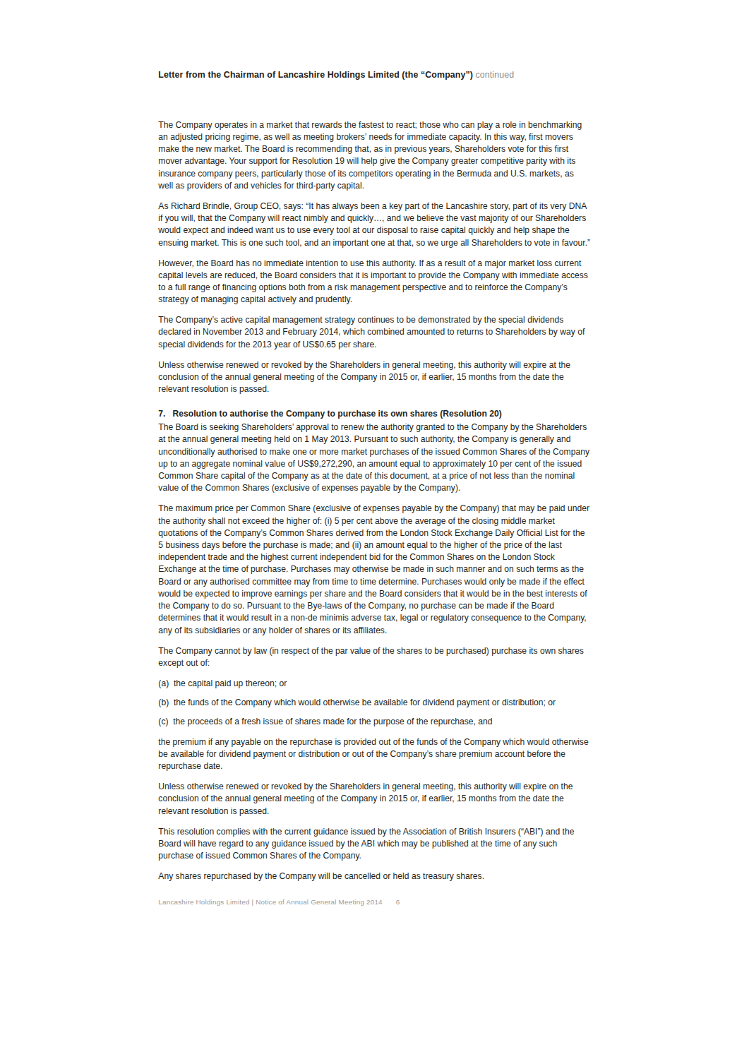Letter from the Chairman of Lancashire Holdings Limited (the “Company”) continued
The Company operates in a market that rewards the fastest to react; those who can play a role in benchmarking an adjusted pricing regime, as well as meeting brokers’ needs for immediate capacity. In this way, first movers make the new market. The Board is recommending that, as in previous years, Shareholders vote for this first mover advantage. Your support for Resolution 19 will help give the Company greater competitive parity with its insurance company peers, particularly those of its competitors operating in the Bermuda and U.S. markets, as well as providers of and vehicles for third-party capital.
As Richard Brindle, Group CEO, says: “It has always been a key part of the Lancashire story, part of its very DNA if you will, that the Company will react nimbly and quickly…, and we believe the vast majority of our Shareholders would expect and indeed want us to use every tool at our disposal to raise capital quickly and help shape the ensuing market. This is one such tool, and an important one at that, so we urge all Shareholders to vote in favour.”
However, the Board has no immediate intention to use this authority. If as a result of a major market loss current capital levels are reduced, the Board considers that it is important to provide the Company with immediate access to a full range of financing options both from a risk management perspective and to reinforce the Company’s strategy of managing capital actively and prudently.
The Company’s active capital management strategy continues to be demonstrated by the special dividends declared in November 2013 and February 2014, which combined amounted to returns to Shareholders by way of special dividends for the 2013 year of US$0.65 per share.
Unless otherwise renewed or revoked by the Shareholders in general meeting, this authority will expire at the conclusion of the annual general meeting of the Company in 2015 or, if earlier, 15 months from the date the relevant resolution is passed.
7. Resolution to authorise the Company to purchase its own shares (Resolution 20)
The Board is seeking Shareholders’ approval to renew the authority granted to the Company by the Shareholders at the annual general meeting held on 1 May 2013. Pursuant to such authority, the Company is generally and unconditionally authorised to make one or more market purchases of the issued Common Shares of the Company up to an aggregate nominal value of US$9,272,290, an amount equal to approximately 10 per cent of the issued Common Share capital of the Company as at the date of this document, at a price of not less than the nominal value of the Common Shares (exclusive of expenses payable by the Company).
The maximum price per Common Share (exclusive of expenses payable by the Company) that may be paid under the authority shall not exceed the higher of: (i) 5 per cent above the average of the closing middle market quotations of the Company’s Common Shares derived from the London Stock Exchange Daily Official List for the 5 business days before the purchase is made; and (ii) an amount equal to the higher of the price of the last independent trade and the highest current independent bid for the Common Shares on the London Stock Exchange at the time of purchase. Purchases may otherwise be made in such manner and on such terms as the Board or any authorised committee may from time to time determine. Purchases would only be made if the effect would be expected to improve earnings per share and the Board considers that it would be in the best interests of the Company to do so. Pursuant to the Bye-laws of the Company, no purchase can be made if the Board determines that it would result in a non-de minimis adverse tax, legal or regulatory consequence to the Company, any of its subsidiaries or any holder of shares or its affiliates.
The Company cannot by law (in respect of the par value of the shares to be purchased) purchase its own shares except out of:
(a) the capital paid up thereon; or
(b) the funds of the Company which would otherwise be available for dividend payment or distribution; or
(c) the proceeds of a fresh issue of shares made for the purpose of the repurchase, and
the premium if any payable on the repurchase is provided out of the funds of the Company which would otherwise be available for dividend payment or distribution or out of the Company’s share premium account before the repurchase date.
Unless otherwise renewed or revoked by the Shareholders in general meeting, this authority will expire on the conclusion of the annual general meeting of the Company in 2015 or, if earlier, 15 months from the date the relevant resolution is passed.
This resolution complies with the current guidance issued by the Association of British Insurers (“ABI”) and the Board will have regard to any guidance issued by the ABI which may be published at the time of any such purchase of issued Common Shares of the Company.
Any shares repurchased by the Company will be cancelled or held as treasury shares.
Lancashire Holdings Limited | Notice of Annual General Meeting 20146